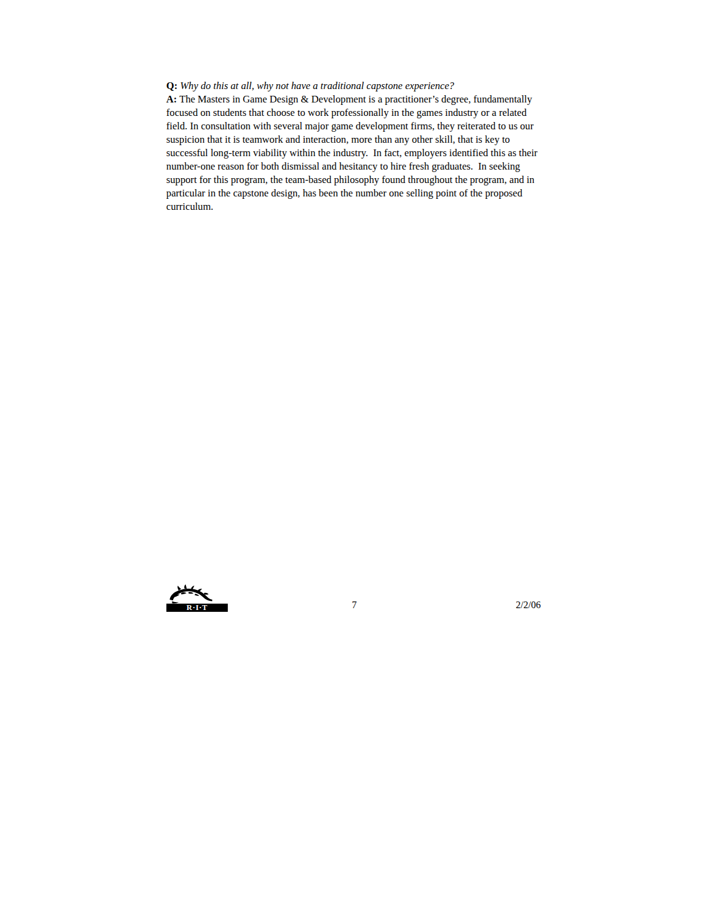Q: Why do this at all, why not have a traditional capstone experience?
A: The Masters in Game Design & Development is a practitioner’s degree, fundamentally focused on students that choose to work professionally in the games industry or a related field. In consultation with several major game development firms, they reiterated to us our suspicion that it is teamwork and interaction, more than any other skill, that is key to successful long-term viability within the industry. In fact, employers identified this as their number-one reason for both dismissal and hesitancy to hire fresh graduates. In seeking support for this program, the team-based philosophy found throughout the program, and in particular in the capstone design, has been the number one selling point of the proposed curriculum.
R·I·T
7
2/2/06